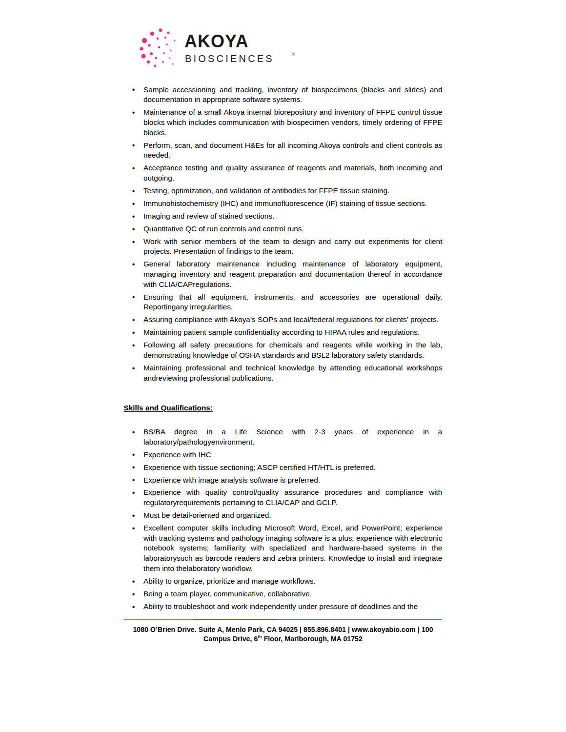AKOYA BIOSCIENCES ®
Sample accessioning and tracking, inventory of biospecimens (blocks and slides) and documentation in appropriate software systems.
Maintenance of a small Akoya internal biorepository and inventory of FFPE control tissue blocks which includes communication with biospecimen vendors, timely ordering of FFPE blocks.
Perform, scan, and document H&Es for all incoming Akoya controls and client controls as needed.
Acceptance testing and quality assurance of reagents and materials, both incoming and outgoing.
Testing, optimization, and validation of antibodies for FFPE tissue staining.
Immunohistochemistry (IHC) and immunofluorescence (IF) staining of tissue sections.
Imaging and review of stained sections.
Quantitative QC of run controls and control runs.
Work with senior members of the team to design and carry out experiments for client projects. Presentation of findings to the team.
General laboratory maintenance including maintenance of laboratory equipment, managing inventory and reagent preparation and documentation thereof in accordance with CLIA/CAPregulations.
Ensuring that all equipment, instruments, and accessories are operational daily. Reportingany irregularities.
Assuring compliance with Akoya’s SOPs and local/federal regulations for clients’ projects.
Maintaining patient sample confidentiality according to HIPAA rules and regulations.
Following all safety precautions for chemicals and reagents while working in the lab, demonstrating knowledge of OSHA standards and BSL2 laboratory safety standards.
Maintaining professional and technical knowledge by attending educational workshops andreviewing professional publications.
Skills and Qualifications:
BS/BA degree in a Life Science with 2-3 years of experience in a laboratory/pathologyenvironment.
Experience with IHC
Experience with tissue sectioning; ASCP certified HT/HTL is preferred.
Experience with image analysis software is preferred.
Experience with quality control/quality assurance procedures and compliance with regulatoryrequirements pertaining to CLIA/CAP and GCLP.
Must be detail-oriented and organized.
Excellent computer skills including Microsoft Word, Excel, and PowerPoint; experience with tracking systems and pathology imaging software is a plus; experience with electronic notebook systems; familiarity with specialized and hardware-based systems in the laboratorysuch as barcode readers and zebra printers. Knowledge to install and integrate them into thelaboratory workflow.
Ability to organize, prioritize and manage workflows.
Being a team player, communicative, collaborative.
Ability to troubleshoot and work independently under pressure of deadlines and the
1080 O’Brien Drive. Suite A, Menlo Park, CA 94025 | 855.896.8401 | www.akoyabio.com | 100 Campus Drive, 6th Floor, Marlborough, MA 01752